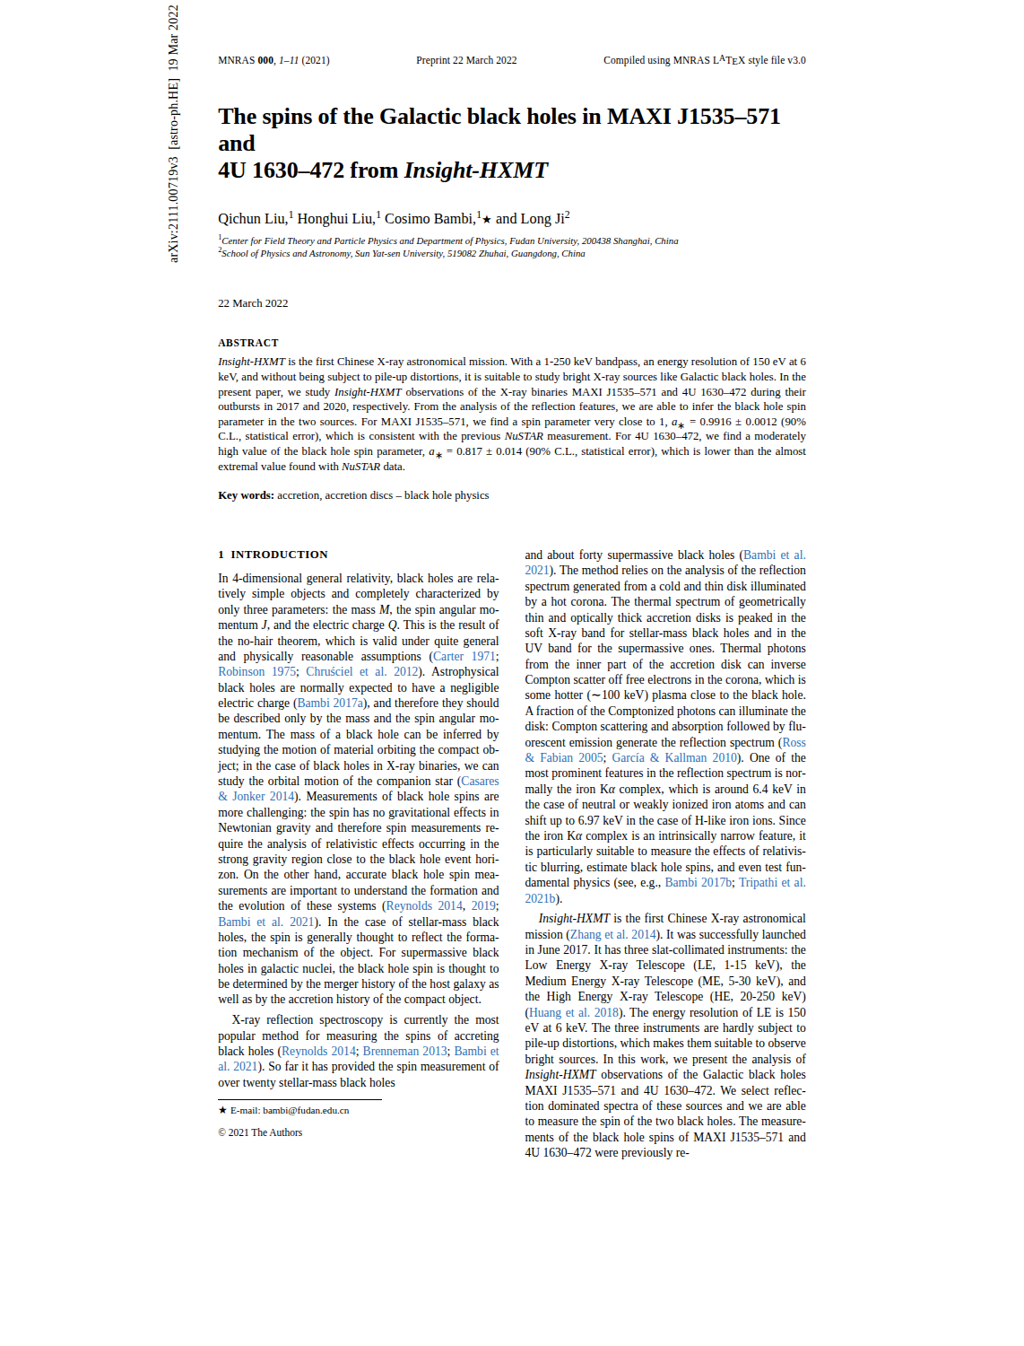arXiv:2111.00719v3 [astro-ph.HE] 19 Mar 2022
MNRAS 000, 1–11 (2021) Preprint 22 March 2022 Compiled using MNRAS LATEX style file v3.0
The spins of the Galactic black holes in MAXI J1535–571 and
4U 1630–472 from Insight-HXMT
Qichun Liu,1 Honghui Liu,1 Cosimo Bambi,1★ and Long Ji2
1Center for Field Theory and Particle Physics and Department of Physics, Fudan University, 200438 Shanghai, China
2School of Physics and Astronomy, Sun Yat-sen University, 519082 Zhuhai, Guangdong, China
22 March 2022
ABSTRACT
Insight-HXMT is the first Chinese X-ray astronomical mission. With a 1-250 keV bandpass, an energy resolution of 150 eV at 6 keV, and without being subject to pile-up distortions, it is suitable to study bright X-ray sources like Galactic black holes. In the present paper, we study Insight-HXMT observations of the X-ray binaries MAXI J1535–571 and 4U 1630–472 during their outbursts in 2017 and 2020, respectively. From the analysis of the reflection features, we are able to infer the black hole spin parameter in the two sources. For MAXI J1535–571, we find a spin parameter very close to 1, a∗ = 0.9916 ± 0.0012 (90% C.L., statistical error), which is consistent with the previous NuSTAR measurement. For 4U 1630–472, we find a moderately high value of the black hole spin parameter, a∗ = 0.817 ± 0.014 (90% C.L., statistical error), which is lower than the almost extremal value found with NuSTAR data.
Key words: accretion, accretion discs – black hole physics
1 Introduction
In 4-dimensional general relativity, black holes are relatively simple objects and completely characterized by only three parameters: the mass M, the spin angular momentum J, and the electric charge Q. This is the result of the no-hair theorem, which is valid under quite general and physically reasonable assumptions (Carter 1971; Robinson 1975; Chruściel et al. 2012). Astrophysical black holes are normally expected to have a negligible electric charge (Bambi 2017a), and therefore they should be described only by the mass and the spin angular momentum. The mass of a black hole can be inferred by studying the motion of material orbiting the compact object; in the case of black holes in X-ray binaries, we can study the orbital motion of the companion star (Casares & Jonker 2014). Measurements of black hole spins are more challenging: the spin has no gravitational effects in Newtonian gravity and therefore spin measurements require the analysis of relativistic effects occurring in the strong gravity region close to the black hole event horizon. On the other hand, accurate black hole spin measurements are important to understand the formation and the evolution of these systems (Reynolds 2014, 2019; Bambi et al. 2021). In the case of stellar-mass black holes, the spin is generally thought to reflect the formation mechanism of the object. For supermassive black holes in galactic nuclei, the black hole spin is thought to be determined by the merger history of the host galaxy as well as by the accretion history of the compact object.
X-ray reflection spectroscopy is currently the most popular method for measuring the spins of accreting black holes (Reynolds 2014; Brenneman 2013; Bambi et al. 2021). So far it has provided the spin measurement of over twenty stellar-mass black holes
★ E-mail: bambi@fudan.edu.cn
© 2021 The Authors
and about forty supermassive black holes (Bambi et al. 2021). The method relies on the analysis of the reflection spectrum generated from a cold and thin disk illuminated by a hot corona. The thermal spectrum of geometrically thin and optically thick accretion disks is peaked in the soft X-ray band for stellar-mass black holes and in the UV band for the supermassive ones. Thermal photons from the inner part of the accretion disk can inverse Compton scatter off free electrons in the corona, which is some hotter (∼100 keV) plasma close to the black hole. A fraction of the Comptonized photons can illuminate the disk: Compton scattering and absorption followed by fluorescent emission generate the reflection spectrum (Ross & Fabian 2005; García & Kallman 2010). One of the most prominent features in the reflection spectrum is normally the iron Kα complex, which is around 6.4 keV in the case of neutral or weakly ionized iron atoms and can shift up to 6.97 keV in the case of H-like iron ions. Since the iron Kα complex is an intrinsically narrow feature, it is particularly suitable to measure the effects of relativistic blurring, estimate black hole spins, and even test fundamental physics (see, e.g., Bambi 2017b; Tripathi et al. 2021b).
Insight-HXMT is the first Chinese X-ray astronomical mission (Zhang et al. 2014). It was successfully launched in June 2017. It has three slat-collimated instruments: the Low Energy X-ray Telescope (LE, 1-15 keV), the Medium Energy X-ray Telescope (ME, 5-30 keV), and the High Energy X-ray Telescope (HE, 20-250 keV) (Huang et al. 2018). The energy resolution of LE is 150 eV at 6 keV. The three instruments are hardly subject to pile-up distortions, which makes them suitable to observe bright sources. In this work, we present the analysis of Insight-HXMT observations of the Galactic black holes MAXI J1535–571 and 4U 1630–472. We select reflection dominated spectra of these sources and we are able to measure the spin of the two black holes. The measurements of the black hole spins of MAXI J1535–571 and 4U 1630–472 were previously re-